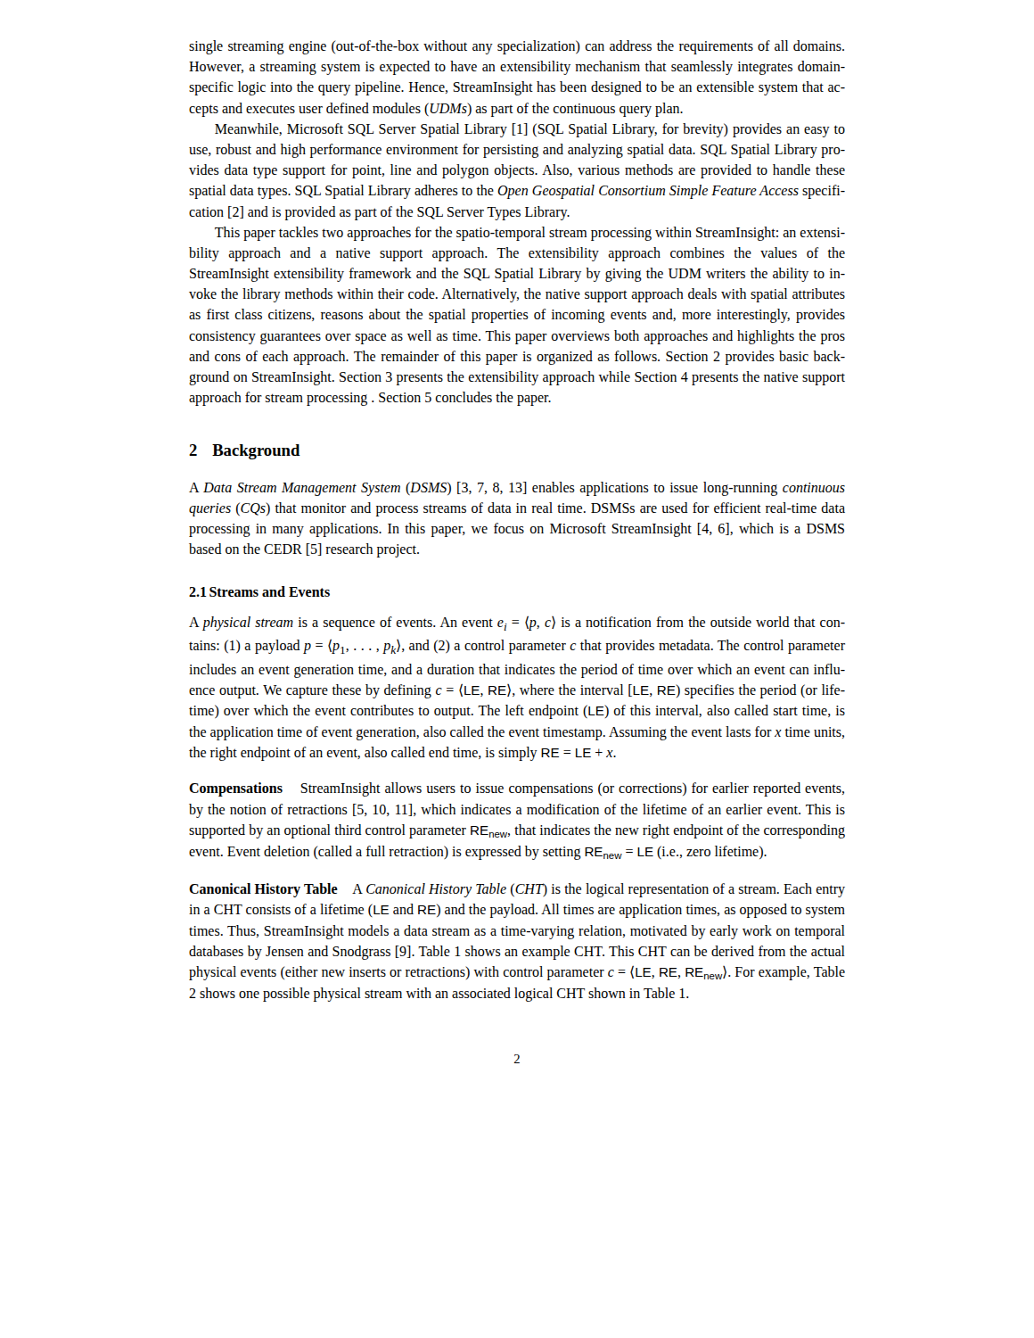single streaming engine (out-of-the-box without any specialization) can address the requirements of all domains. However, a streaming system is expected to have an extensibility mechanism that seamlessly integrates domain-specific logic into the query pipeline. Hence, StreamInsight has been designed to be an extensible system that accepts and executes user defined modules (UDMs) as part of the continuous query plan.
Meanwhile, Microsoft SQL Server Spatial Library [1] (SQL Spatial Library, for brevity) provides an easy to use, robust and high performance environment for persisting and analyzing spatial data. SQL Spatial Library provides data type support for point, line and polygon objects. Also, various methods are provided to handle these spatial data types. SQL Spatial Library adheres to the Open Geospatial Consortium Simple Feature Access specification [2] and is provided as part of the SQL Server Types Library.
This paper tackles two approaches for the spatio-temporal stream processing within StreamInsight: an extensibility approach and a native support approach. The extensibility approach combines the values of the StreamInsight extensibility framework and the SQL Spatial Library by giving the UDM writers the ability to invoke the library methods within their code. Alternatively, the native support approach deals with spatial attributes as first class citizens, reasons about the spatial properties of incoming events and, more interestingly, provides consistency guarantees over space as well as time. This paper overviews both approaches and highlights the pros and cons of each approach. The remainder of this paper is organized as follows. Section 2 provides basic background on StreamInsight. Section 3 presents the extensibility approach while Section 4 presents the native support approach for stream processing . Section 5 concludes the paper.
2 Background
A Data Stream Management System (DSMS) [3, 7, 8, 13] enables applications to issue long-running continuous queries (CQs) that monitor and process streams of data in real time. DSMSs are used for efficient real-time data processing in many applications. In this paper, we focus on Microsoft StreamInsight [4, 6], which is a DSMS based on the CEDR [5] research project.
2.1 Streams and Events
A physical stream is a sequence of events. An event ei = ⟨p, c⟩ is a notification from the outside world that contains: (1) a payload p = ⟨p1, . . . , pk⟩, and (2) a control parameter c that provides metadata. The control parameter includes an event generation time, and a duration that indicates the period of time over which an event can influence output. We capture these by defining c = ⟨LE, RE⟩, where the interval [LE, RE) specifies the period (or lifetime) over which the event contributes to output. The left endpoint (LE) of this interval, also called start time, is the application time of event generation, also called the event timestamp. Assuming the event lasts for x time units, the right endpoint of an event, also called end time, is simply RE = LE + x.
Compensations StreamInsight allows users to issue compensations (or corrections) for earlier reported events, by the notion of retractions [5, 10, 11], which indicates a modification of the lifetime of an earlier event. This is supported by an optional third control parameter REnew, that indicates the new right endpoint of the corresponding event. Event deletion (called a full retraction) is expressed by setting REnew = LE (i.e., zero lifetime).
Canonical History Table A Canonical History Table (CHT) is the logical representation of a stream. Each entry in a CHT consists of a lifetime (LE and RE) and the payload. All times are application times, as opposed to system times. Thus, StreamInsight models a data stream as a time-varying relation, motivated by early work on temporal databases by Jensen and Snodgrass [9]. Table 1 shows an example CHT. This CHT can be derived from the actual physical events (either new inserts or retractions) with control parameter c = ⟨LE, RE, REnew⟩. For example, Table 2 shows one possible physical stream with an associated logical CHT shown in Table 1.
2